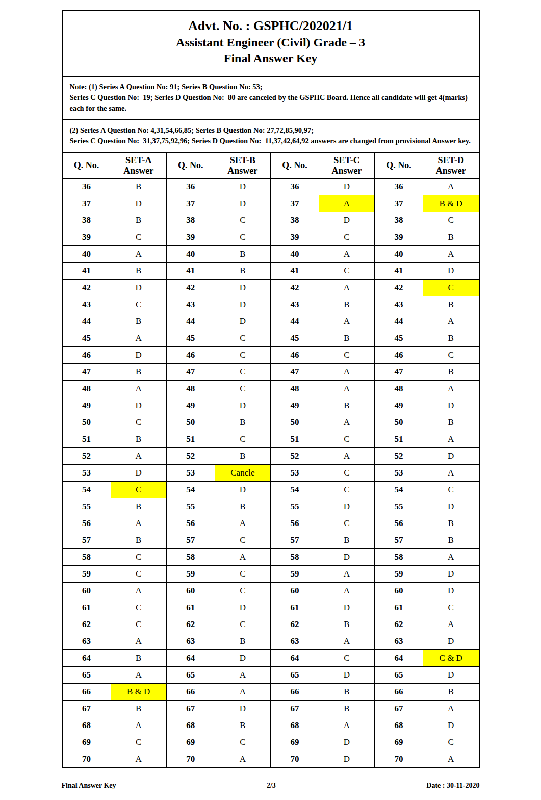Advt. No. : GSPHC/202021/1
Assistant Engineer (Civil) Grade – 3
Final Answer Key
Note: (1) Series A Question No: 91; Series B Question No: 53;
Series C Question No: 19; Series D Question No: 80 are canceled by the GSPHC Board. Hence all candidate will get 4(marks) each for the same.
(2) Series A Question No: 4,31,54,66,85; Series B Question No: 27,72,85,90,97;
Series C Question No: 31,37,75,92,96; Series D Question No: 11,37,42,64,92 answers are changed from provisional Answer key.
| Q. No. | SET-A Answer | Q. No. | SET-B Answer | Q. No. | SET-C Answer | Q. No. | SET-D Answer |
| --- | --- | --- | --- | --- | --- | --- | --- |
| 36 | B | 36 | D | 36 | D | 36 | A |
| 37 | D | 37 | D | 37 | A | 37 | B & D |
| 38 | B | 38 | C | 38 | D | 38 | C |
| 39 | C | 39 | C | 39 | C | 39 | B |
| 40 | A | 40 | B | 40 | A | 40 | A |
| 41 | B | 41 | B | 41 | C | 41 | D |
| 42 | D | 42 | D | 42 | A | 42 | C |
| 43 | C | 43 | D | 43 | B | 43 | B |
| 44 | B | 44 | D | 44 | A | 44 | A |
| 45 | A | 45 | C | 45 | B | 45 | B |
| 46 | D | 46 | C | 46 | C | 46 | C |
| 47 | B | 47 | C | 47 | A | 47 | B |
| 48 | A | 48 | C | 48 | A | 48 | A |
| 49 | D | 49 | D | 49 | B | 49 | D |
| 50 | C | 50 | B | 50 | A | 50 | B |
| 51 | B | 51 | C | 51 | C | 51 | A |
| 52 | A | 52 | B | 52 | A | 52 | D |
| 53 | D | 53 | Cancle | 53 | C | 53 | A |
| 54 | C | 54 | D | 54 | C | 54 | C |
| 55 | B | 55 | B | 55 | D | 55 | D |
| 56 | A | 56 | A | 56 | C | 56 | B |
| 57 | B | 57 | C | 57 | B | 57 | B |
| 58 | C | 58 | A | 58 | D | 58 | A |
| 59 | C | 59 | C | 59 | A | 59 | D |
| 60 | A | 60 | C | 60 | A | 60 | D |
| 61 | C | 61 | D | 61 | D | 61 | C |
| 62 | C | 62 | C | 62 | B | 62 | A |
| 63 | A | 63 | B | 63 | A | 63 | D |
| 64 | B | 64 | D | 64 | C | 64 | C & D |
| 65 | A | 65 | A | 65 | D | 65 | D |
| 66 | B & D | 66 | A | 66 | B | 66 | B |
| 67 | B | 67 | D | 67 | B | 67 | A |
| 68 | A | 68 | B | 68 | A | 68 | D |
| 69 | C | 69 | C | 69 | D | 69 | C |
| 70 | A | 70 | A | 70 | D | 70 | A |
Final Answer Key 2/3 Date : 30-11-2020